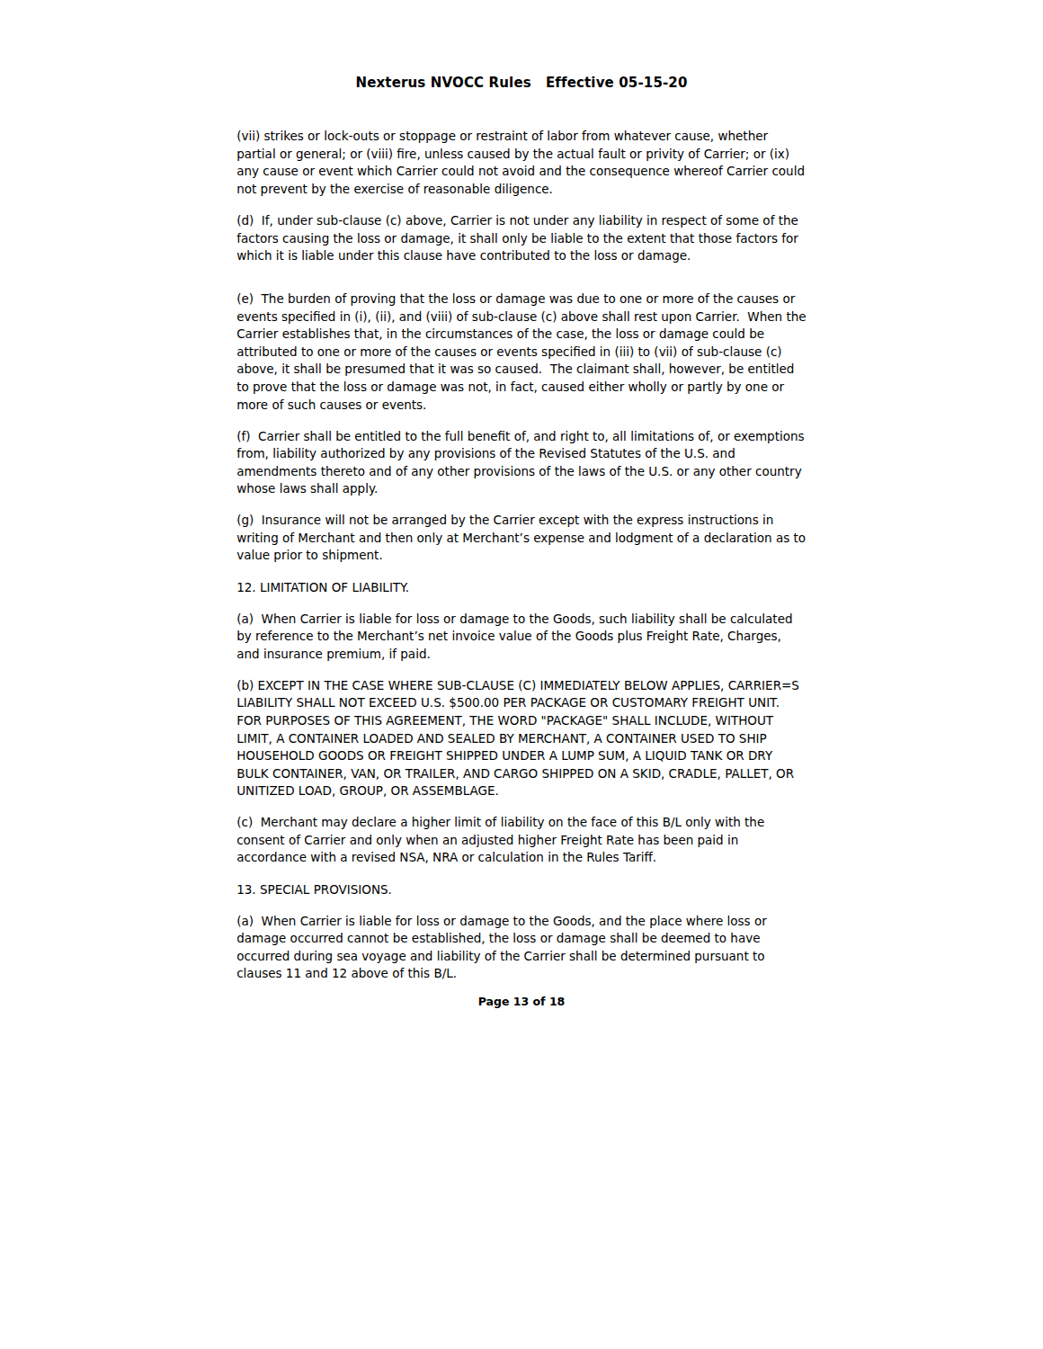Nexterus NVOCC Rules Effective 05-15-20
(vii) strikes or lock-outs or stoppage or restraint of labor from whatever cause, whether partial or general; or (viii) fire, unless caused by the actual fault or privity of Carrier; or (ix) any cause or event which Carrier could not avoid and the consequence whereof Carrier could not prevent by the exercise of reasonable diligence.
(d) If, under sub-clause (c) above, Carrier is not under any liability in respect of some of the factors causing the loss or damage, it shall only be liable to the extent that those factors for which it is liable under this clause have contributed to the loss or damage.
(e) The burden of proving that the loss or damage was due to one or more of the causes or events specified in (i), (ii), and (viii) of sub-clause (c) above shall rest upon Carrier. When the Carrier establishes that, in the circumstances of the case, the loss or damage could be attributed to one or more of the causes or events specified in (iii) to (vii) of sub-clause (c) above, it shall be presumed that it was so caused. The claimant shall, however, be entitled to prove that the loss or damage was not, in fact, caused either wholly or partly by one or more of such causes or events.
(f) Carrier shall be entitled to the full benefit of, and right to, all limitations of, or exemptions from, liability authorized by any provisions of the Revised Statutes of the U.S. and amendments thereto and of any other provisions of the laws of the U.S. or any other country whose laws shall apply.
(g) Insurance will not be arranged by the Carrier except with the express instructions in writing of Merchant and then only at Merchant’s expense and lodgment of a declaration as to value prior to shipment.
12. LIMITATION OF LIABILITY.
(a) When Carrier is liable for loss or damage to the Goods, such liability shall be calculated by reference to the Merchant’s net invoice value of the Goods plus Freight Rate, Charges, and insurance premium, if paid.
(b) EXCEPT IN THE CASE WHERE SUB-CLAUSE (C) IMMEDIATELY BELOW APPLIES, CARRIER=S LIABILITY SHALL NOT EXCEED U.S. $500.00 PER PACKAGE OR CUSTOMARY FREIGHT UNIT. FOR PURPOSES OF THIS AGREEMENT, THE WORD "PACKAGE" SHALL INCLUDE, WITHOUT LIMIT, A CONTAINER LOADED AND SEALED BY MERCHANT, A CONTAINER USED TO SHIP HOUSEHOLD GOODS OR FREIGHT SHIPPED UNDER A LUMP SUM, A LIQUID TANK OR DRY BULK CONTAINER, VAN, OR TRAILER, AND CARGO SHIPPED ON A SKID, CRADLE, PALLET, OR UNITIZED LOAD, GROUP, OR ASSEMBLAGE.
(c) Merchant may declare a higher limit of liability on the face of this B/L only with the consent of Carrier and only when an adjusted higher Freight Rate has been paid in accordance with a revised NSA, NRA or calculation in the Rules Tariff.
13. SPECIAL PROVISIONS.
(a) When Carrier is liable for loss or damage to the Goods, and the place where loss or damage occurred cannot be established, the loss or damage shall be deemed to have occurred during sea voyage and liability of the Carrier shall be determined pursuant to clauses 11 and 12 above of this B/L.
Page 13 of 18